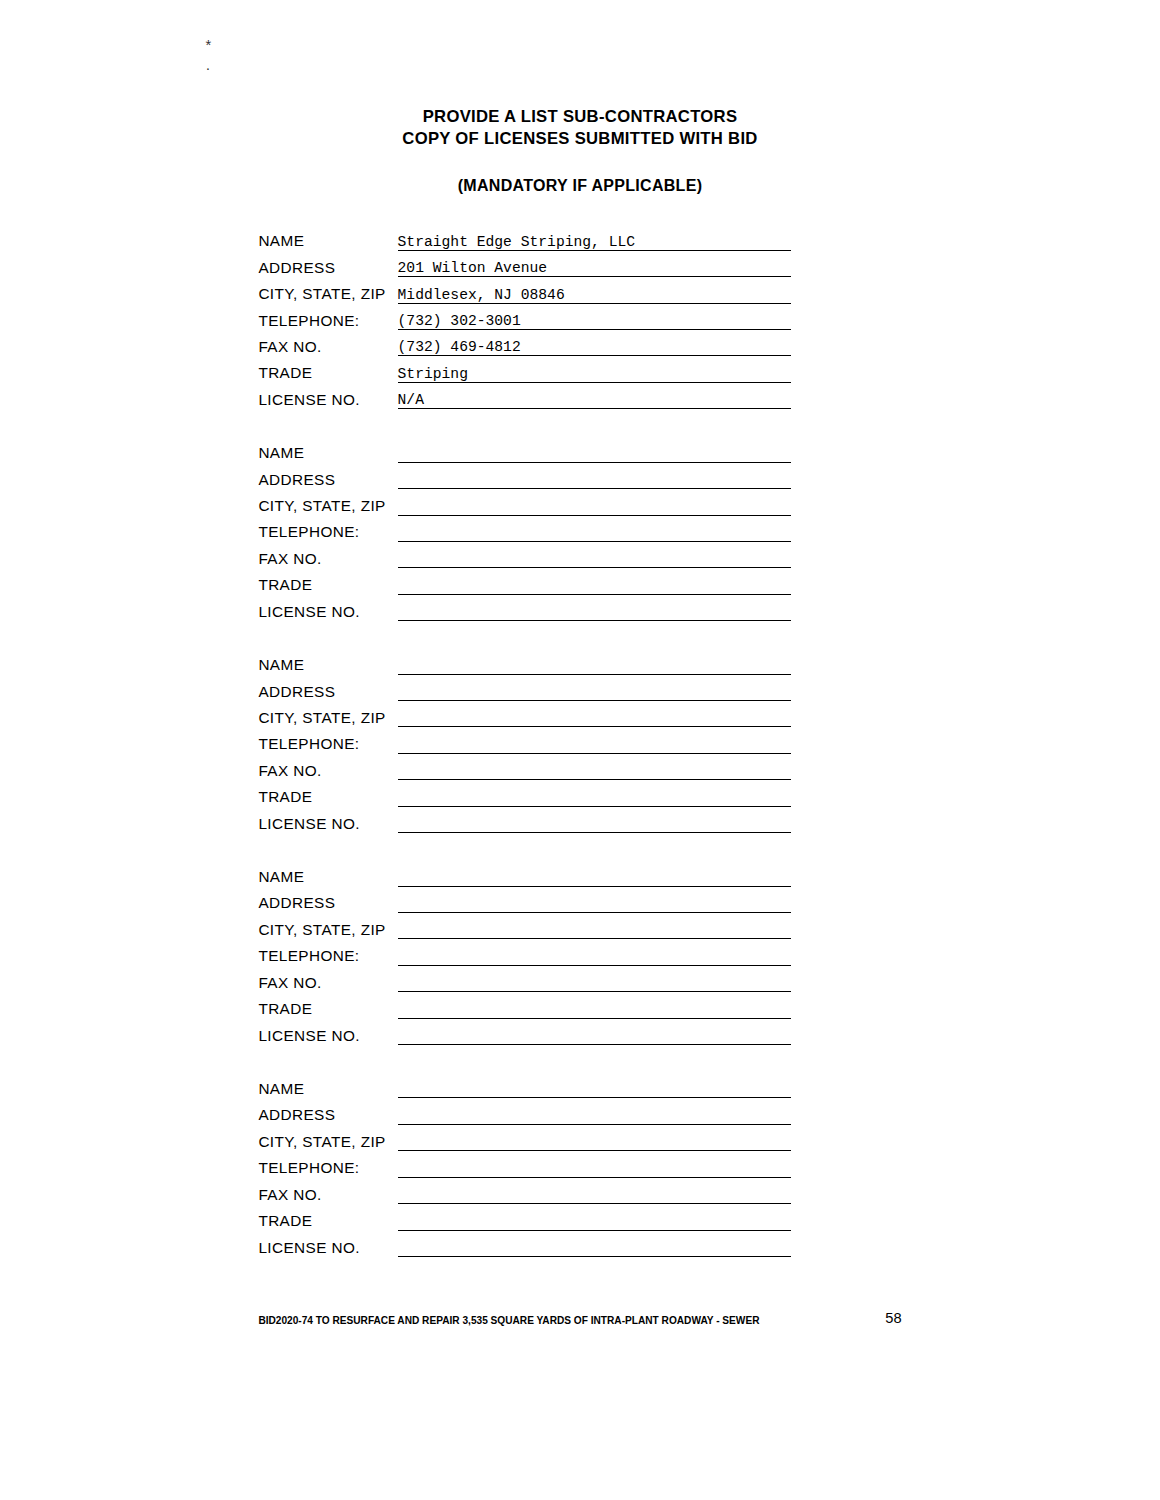*
·
PROVIDE A LIST SUB-CONTRACTORS
COPY OF LICENSES SUBMITTED WITH BID
(MANDATORY IF APPLICABLE)
| NAME | Straight Edge Striping, LLC |
| ADDRESS | 201 Wilton Avenue |
| CITY, STATE, ZIP | Middlesex, NJ 08846 |
| TELEPHONE: | (732) 302-3001 |
| FAX NO. | (732) 469-4812 |
| TRADE | Striping |
| LICENSE NO. | N/A | |
| NAME | |
| ADDRESS | |
| CITY, STATE, ZIP | |
| TELEPHONE: | |
| FAX NO. | |
| TRADE | |
| LICENSE NO. | | |
| NAME | |
| ADDRESS | |
| CITY, STATE, ZIP | |
| TELEPHONE: | |
| FAX NO. | |
| TRADE | |
| LICENSE NO. | | |
| NAME | |
| ADDRESS | |
| CITY, STATE, ZIP | |
| TELEPHONE: | |
| FAX NO. | |
| TRADE | |
| LICENSE NO. | | |
| NAME | |
| ADDRESS | |
| CITY, STATE, ZIP | |
| TELEPHONE: | |
| FAX NO. | |
| TRADE | |
| LICENSE NO. | | |
BID2020-74 TO RESURFACE AND REPAIR 3,535 SQUARE YARDS OF INTRA-PLANT ROADWAY - SEWER
58